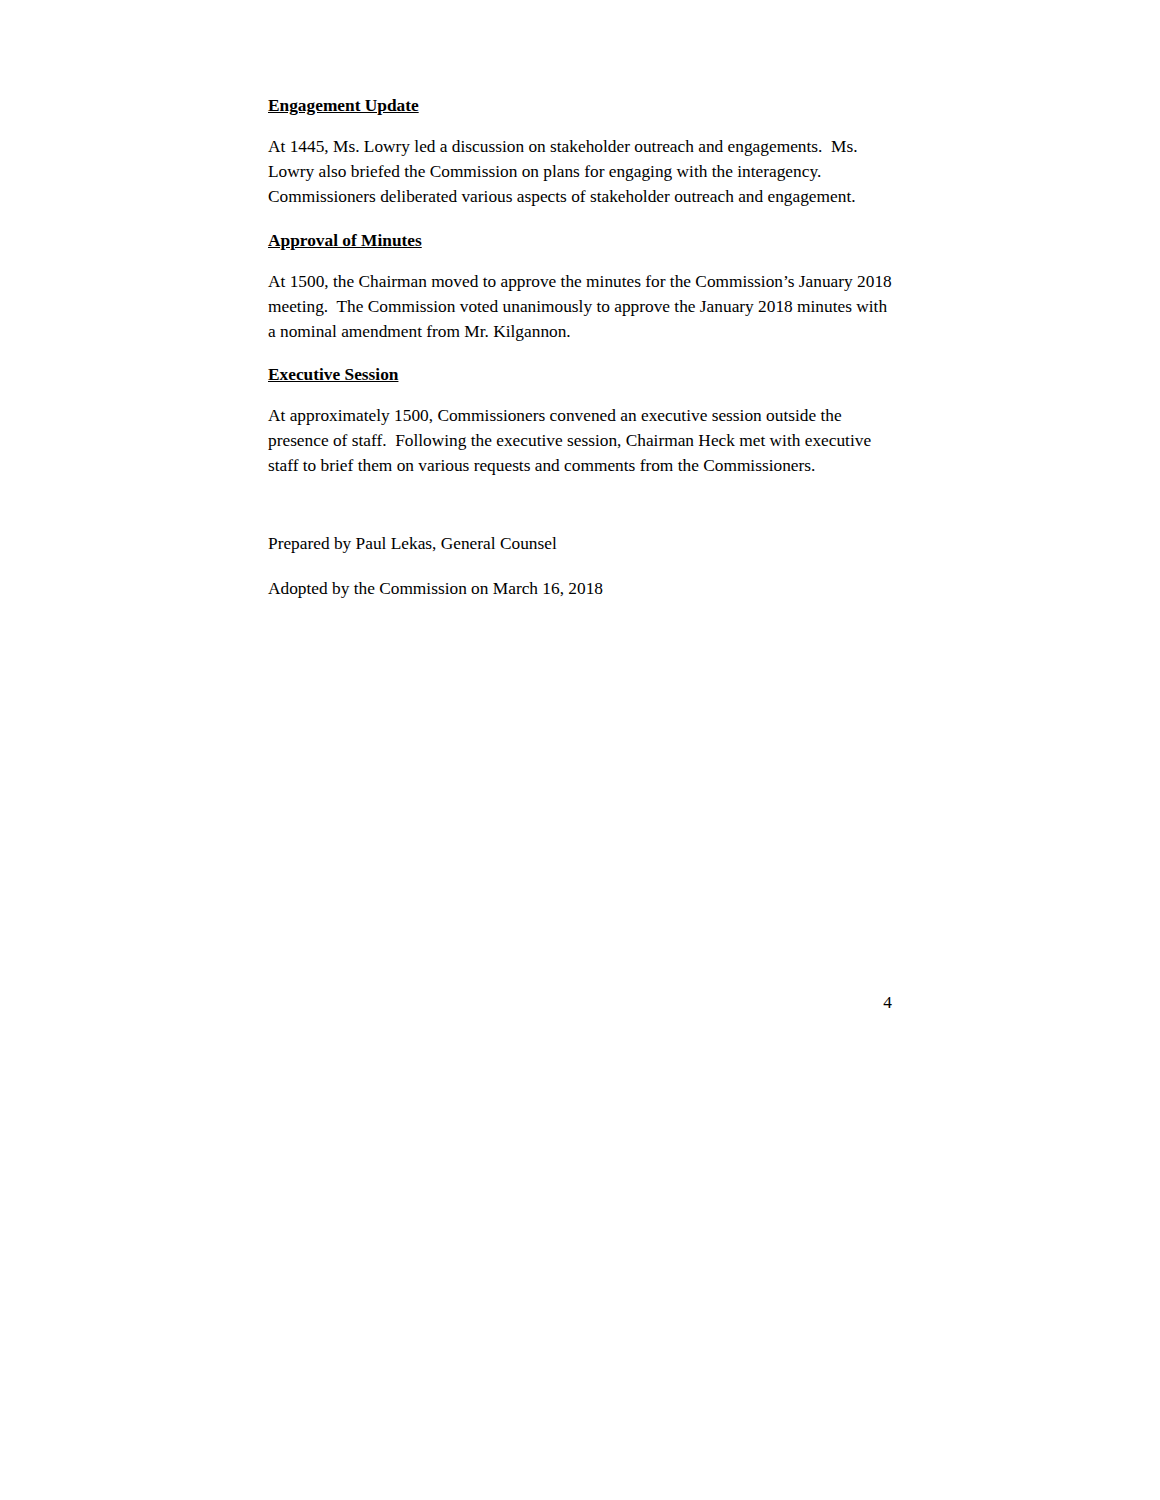Engagement Update
At 1445, Ms. Lowry led a discussion on stakeholder outreach and engagements. Ms. Lowry also briefed the Commission on plans for engaging with the interagency. Commissioners deliberated various aspects of stakeholder outreach and engagement.
Approval of Minutes
At 1500, the Chairman moved to approve the minutes for the Commission’s January 2018 meeting. The Commission voted unanimously to approve the January 2018 minutes with a nominal amendment from Mr. Kilgannon.
Executive Session
At approximately 1500, Commissioners convened an executive session outside the presence of staff. Following the executive session, Chairman Heck met with executive staff to brief them on various requests and comments from the Commissioners.
Prepared by Paul Lekas, General Counsel
Adopted by the Commission on March 16, 2018
4